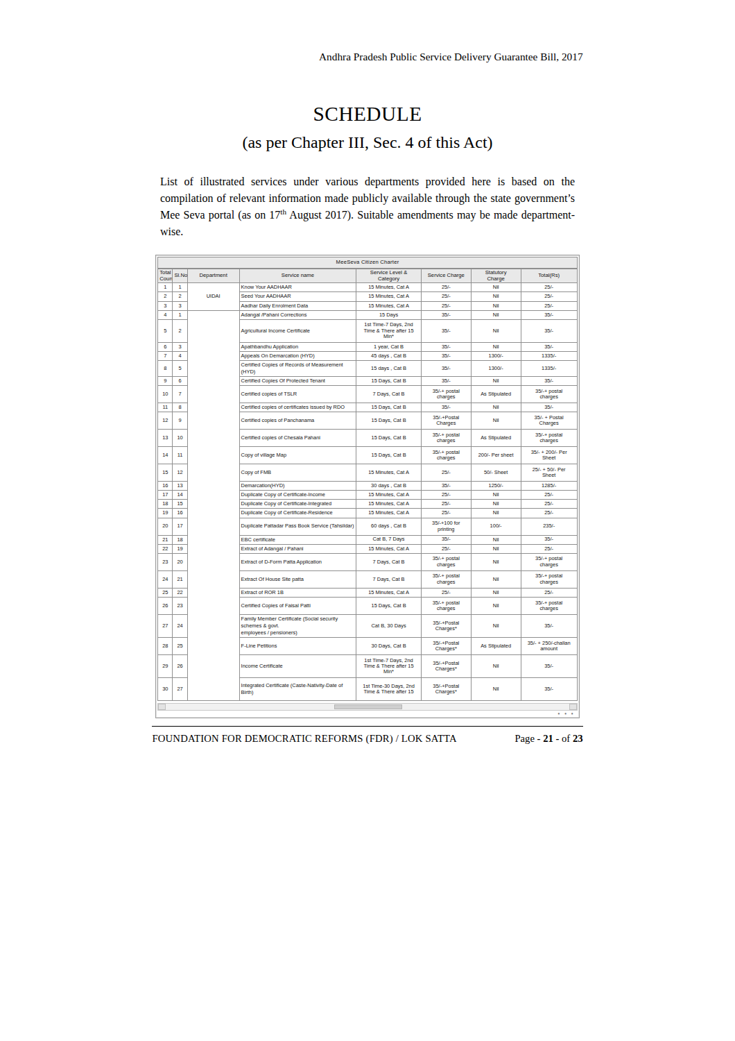Andhra Pradesh Public Service Delivery Guarantee Bill, 2017
SCHEDULE
(as per Chapter III, Sec. 4 of this Act)
List of illustrated services under various departments provided here is based on the compilation of relevant information made publicly available through the state government’s Mee Seva portal (as on 17th August 2017). Suitable amendments may be made department-wise.
MeeSeva Citizen Charter
| Total Count | Sl.No | Department | Service name | Service Level & Category | Service Charge | Statutory Charge | Total(Rs) |
| --- | --- | --- | --- | --- | --- | --- | --- |
| 1 | 1 | UIDAI | Know Your AADHAAR | 15 Minutes, Cat A | 25/- | Nil | 25/- |
| 2 | 2 | Seed Your AADHAAR | 15 Minutes, Cat A | 25/- | Nil | 25/- |
| 3 | 3 | Aadhar Daily Enrolment Data | 15 Minutes, Cat A | 25/- | Nil | 25/- |
| 4 | 1 | | Adangal /Pahani Corrections | 15 Days | 35/- | Nil | 35/- |
| 5 | 2 | Agricultural Income Certificate | 1st Time-7 Days, 2nd Time & There after 15 Min* | 35/- | Nil | 35/- |
| 6 | 3 | Apathbandhu Application | 1 year, Cat B | 35/- | Nil | 35/- |
| 7 | 4 | Appeals On Demarcation (HYD) | 45 days , Cat B | 35/- | 1300/- | 1335/- |
| 8 | 5 | Certified Copies of Records of Measurement (HYD) | 15 days , Cat B | 35/- | 1300/- | 1335/- |
| 9 | 6 | Certified Copies Of Protected Tenant | 15 Days, Cat B | 35/- | Nil | 35/- |
| 10 | 7 | Certified copies of TSLR | 7 Days, Cat B | 35/-+ postal charges | As Stipulated | 35/-+ postal charges |
| 11 | 8 | Certified copies of certificates issued by RDO | 15 Days, Cat B | 35/- | Nil | 35/- |
| 12 | 9 | Certified copies of Panchanama | 15 Days, Cat B | 35/-+Postal Charges | Nil | 35/- + Postal Charges |
| 13 | 10 | Certified copies of Chesala Pahani | 15 Days, Cat B | 35/-+ postal charges | As Stipulated | 35/-+ postal charges |
| 14 | 11 | Copy of village Map | 15 Days, Cat B | 35/-+ postal charges | 200/- Per sheet | 35/- + 200/- Per Sheet |
| 15 | 12 | Copy of FMB | 15 Minutes, Cat A | 25/- | 50/- Sheet | 25/- + 50/- Per Sheet |
| 16 | 13 | Demarcation(HYD) | 30 days , Cat B | 35/- | 1250/- | 1285/- |
| 17 | 14 | Duplicate Copy of Certificate-Income | 15 Minutes, Cat A | 25/- | Nil | 25/- |
| 18 | 15 | Duplicate Copy of Certificate-Integrated | 15 Minutes, Cat A | 25/- | Nil | 25/- |
| 19 | 16 | Duplicate Copy of Certificate-Residence | 15 Minutes, Cat A | 25/- | Nil | 25/- |
| 20 | 17 | Duplicate Pattadar Pass Book Service (Tahsildar) | 60 days , Cat B | 35/-+100 for printing | 100/- | 235/- |
| 21 | 18 | EBC certificate | Cat B, 7 Days | 35/- | Nil | 35/- |
| 22 | 19 | Extract of Adangal / Pahani | 15 Minutes, Cat A | 25/- | Nil | 25/- |
| 23 | 20 | Extract of D-Form Patta Application | 7 Days, Cat B | 35/-+ postal charges | Nil | 35/-+ postal charges |
| 24 | 21 | Extract Of House Site patta | 7 Days, Cat B | 35/-+ postal charges | Nil | 35/-+ postal charges |
| 25 | 22 | Extract of ROR 1B | 15 Minutes, Cat A | 25/- | Nil | 25/- |
| 26 | 23 | Certified Copies of Faisal Patti | 15 Days, Cat B | 35/-+ postal charges | Nil | 35/-+ postal charges |
| 27 | 24 | Family Member Certificate (Social security schemes & govt. employees / pensioners) | Cat B, 30 Days | 35/-+Postal Charges* | Nil | 35/- |
| 28 | 25 | F-Line Petitions | 30 Days, Cat B | 35/-+Postal Charges* | As Stipulated | 35/- + 250/-challan amount |
| 29 | 26 | Income Certificate | 1st Time-7 Days, 2nd Time & There after 15 Min* | 35/-+Postal Charges* | Nil | 35/- |
| 30 | 27 | Integrated Certificate (Caste-Nativity-Date of Birth) | 1st Time-30 Days, 2nd Time & There after 15 | 35/-+Postal Charges* | Nil | 35/- |
• • •
FOUNDATION FOR DEMOCRATIC REFORMS (FDR) / LOK SATTA
Page - 21 - of 23